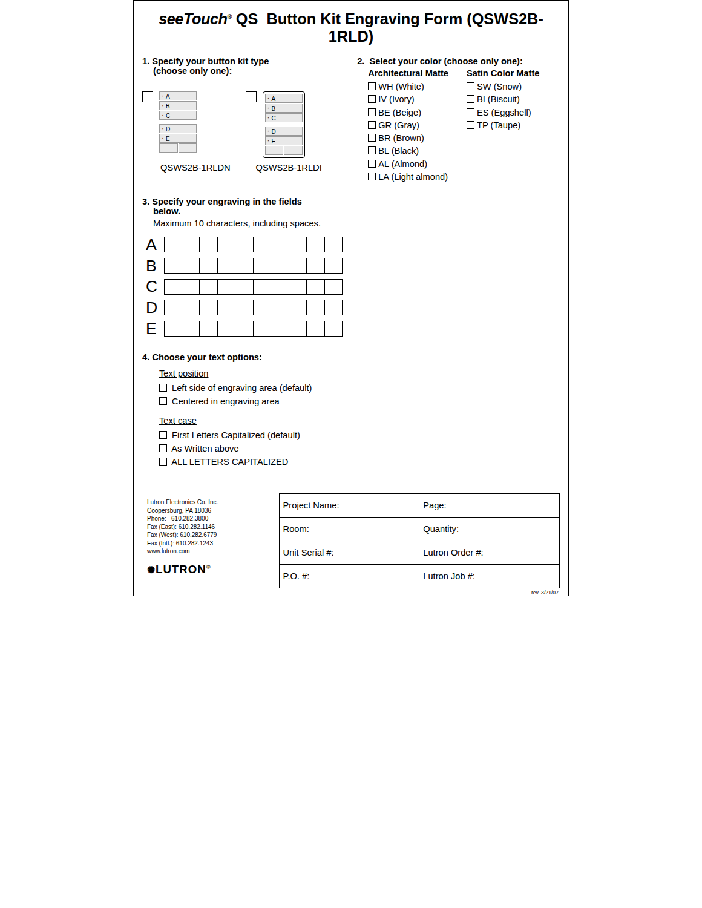see Touch® QS Button Kit Engraving Form (QSWS2B-1RLD)
1. Specify your button kit type
(choose only one):
A
B
C
D
E
A
B
C
D
E
QSWS2B-1RLDN
QSWS2B-1RLDI
3. Specify your engraving in the fields
below.
Maximum 10 characters, including spaces.
A
B
C
D
E
4. Choose your text options:
Text position
Left side of engraving area (default)
Centered in engraving area
Text case
First Letters Capitalized (default)
As Written above
ALL LETTERS CAPITALIZED
2. Select your color (choose only one):
Architectural Matte
WH (White)
IV (Ivory)
BE (Beige)
GR (Gray)
BR (Brown)
BL (Black)
AL (Almond)
LA (Light almond)
Satin Color Matte
SW (Snow)
BI (Biscuit)
ES (Eggshell)
TP (Taupe)
Lutron Electronics Co. Inc.
Coopersburg, PA 18036
Phone: 610.282.3800
Fax (East): 610.282.1146
Fax (West): 610.282.6779
Fax (Intl.): 610.282.1243
www.lutron.com
✺LUTRON®
| Project Name: | Page: |
| Room: | Quantity: |
| Unit Serial #: | Lutron Order #: |
| P.O. #: | Lutron Job #: |
rev. 3/21/07